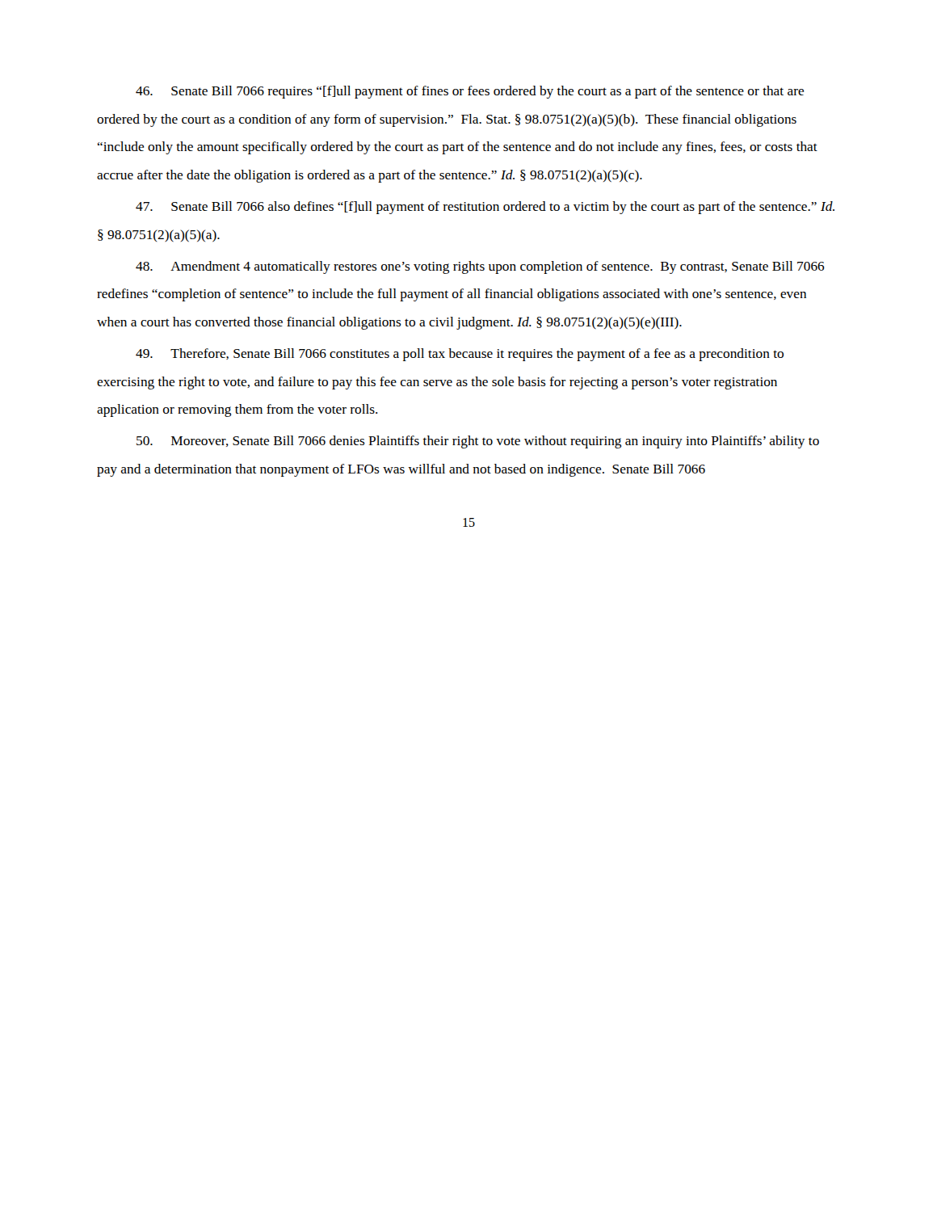46. Senate Bill 7066 requires “[f]ull payment of fines or fees ordered by the court as a part of the sentence or that are ordered by the court as a condition of any form of supervision.” Fla. Stat. § 98.0751(2)(a)(5)(b). These financial obligations “include only the amount specifically ordered by the court as part of the sentence and do not include any fines, fees, or costs that accrue after the date the obligation is ordered as a part of the sentence.” Id. § 98.0751(2)(a)(5)(c).
47. Senate Bill 7066 also defines “[f]ull payment of restitution ordered to a victim by the court as part of the sentence.” Id. § 98.0751(2)(a)(5)(a).
48. Amendment 4 automatically restores one’s voting rights upon completion of sentence. By contrast, Senate Bill 7066 redefines “completion of sentence” to include the full payment of all financial obligations associated with one’s sentence, even when a court has converted those financial obligations to a civil judgment. Id. § 98.0751(2)(a)(5)(e)(III).
49. Therefore, Senate Bill 7066 constitutes a poll tax because it requires the payment of a fee as a precondition to exercising the right to vote, and failure to pay this fee can serve as the sole basis for rejecting a person’s voter registration application or removing them from the voter rolls.
50. Moreover, Senate Bill 7066 denies Plaintiffs their right to vote without requiring an inquiry into Plaintiffs’ ability to pay and a determination that nonpayment of LFOs was willful and not based on indigence. Senate Bill 7066
15